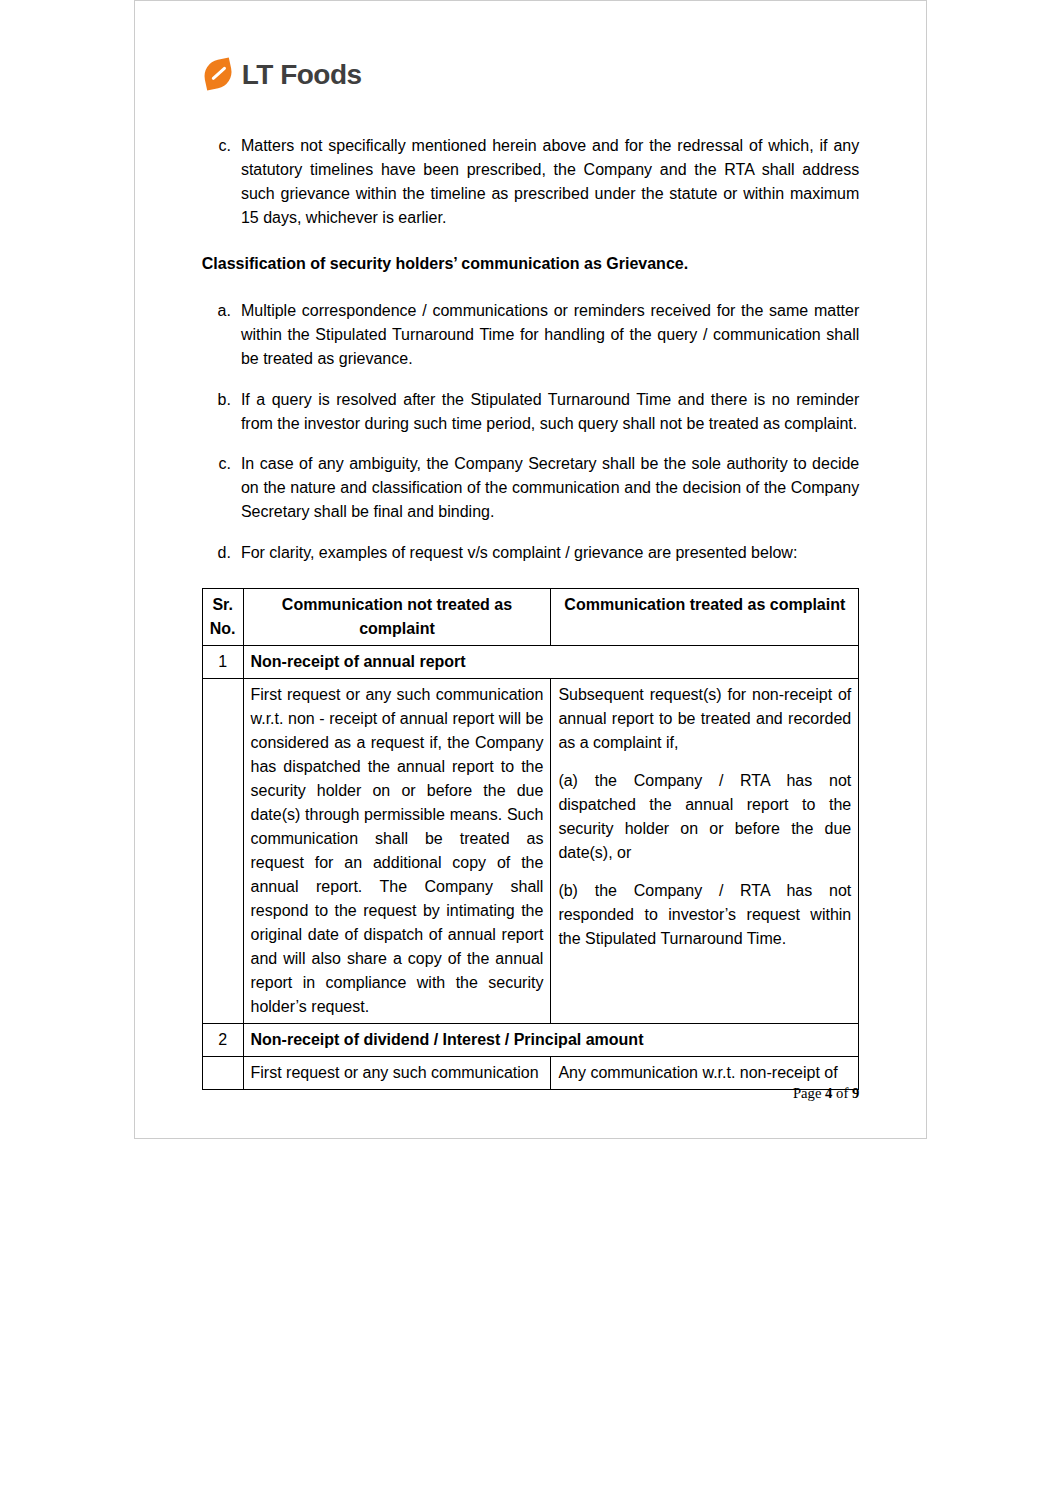LT Foods
Matters not specifically mentioned herein above and for the redressal of which, if any statutory timelines have been prescribed, the Company and the RTA shall address such grievance within the timeline as prescribed under the statute or within maximum 15 days, whichever is earlier.
Classification of security holders’ communication as Grievance.
Multiple correspondence / communications or reminders received for the same matter within the Stipulated Turnaround Time for handling of the query / communication shall be treated as grievance.
If a query is resolved after the Stipulated Turnaround Time and there is no reminder from the investor during such time period, such query shall not be treated as complaint.
In case of any ambiguity, the Company Secretary shall be the sole authority to decide on the nature and classification of the communication and the decision of the Company Secretary shall be final and binding.
For clarity, examples of request v/s complaint / grievance are presented below:
| Sr. No. | Communication not treated as complaint | Communication treated as complaint |
| --- | --- | --- |
| 1 | Non-receipt of annual report |
| | First request or any such communication w.r.t. non - receipt of annual report will be considered as a request if, the Company has dispatched the annual report to the security holder on or before the due date(s) through permissible means. Such communication shall be treated as request for an additional copy of the annual report. The Company shall respond to the request by intimating the original date of dispatch of annual report and will also share a copy of the annual report in compliance with the security holder’s request. | Subsequent request(s) for non-receipt of annual report to be treated and recorded as a complaint if, (a) the Company / RTA has not dispatched the annual report to the security holder on or before the due date(s), or (b) the Company / RTA has not responded to investor’s request within the Stipulated Turnaround Time. |
| 2 | Non-receipt of dividend / Interest / Principal amount |
| | First request or any such communication | Any communication w.r.t. non-receipt of |
Page 4 of 9